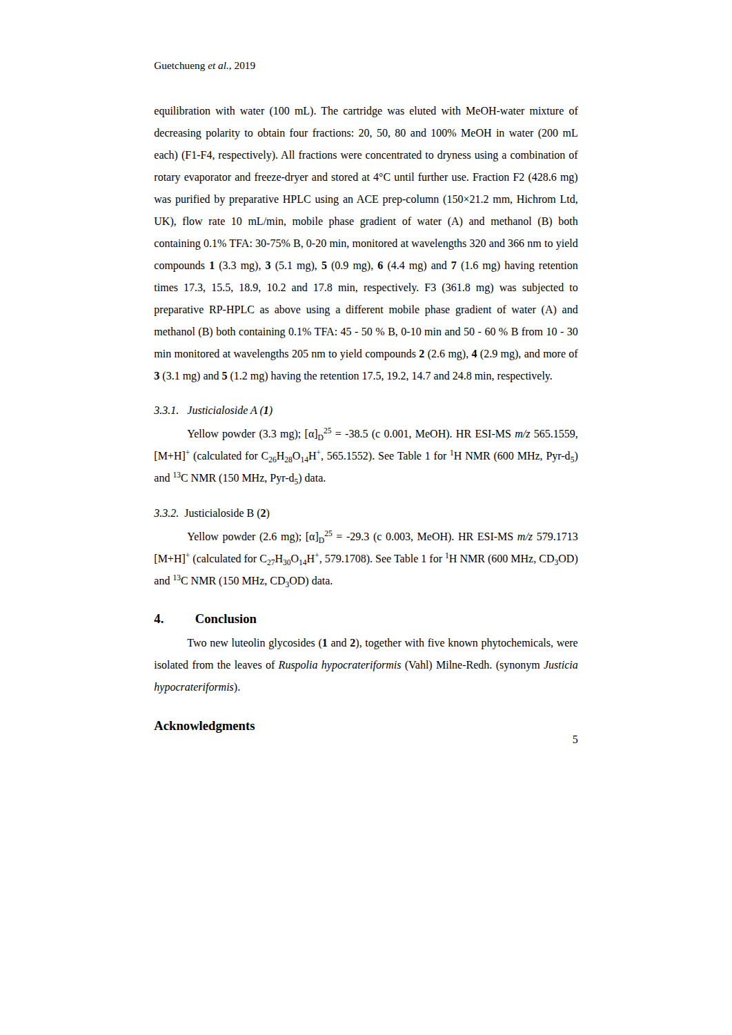Guetchueng et al., 2019
equilibration with water (100 mL). The cartridge was eluted with MeOH-water mixture of decreasing polarity to obtain four fractions: 20, 50, 80 and 100% MeOH in water (200 mL each) (F1-F4, respectively). All fractions were concentrated to dryness using a combination of rotary evaporator and freeze-dryer and stored at 4°C until further use. Fraction F2 (428.6 mg) was purified by preparative HPLC using an ACE prep-column (150×21.2 mm, Hichrom Ltd, UK), flow rate 10 mL/min, mobile phase gradient of water (A) and methanol (B) both containing 0.1% TFA: 30-75% B, 0-20 min, monitored at wavelengths 320 and 366 nm to yield compounds 1 (3.3 mg), 3 (5.1 mg), 5 (0.9 mg), 6 (4.4 mg) and 7 (1.6 mg) having retention times 17.3, 15.5, 18.9, 10.2 and 17.8 min, respectively. F3 (361.8 mg) was subjected to preparative RP-HPLC as above using a different mobile phase gradient of water (A) and methanol (B) both containing 0.1% TFA: 45 - 50 % B, 0-10 min and 50 - 60 % B from 10 - 30 min monitored at wavelengths 205 nm to yield compounds 2 (2.6 mg), 4 (2.9 mg), and more of 3 (3.1 mg) and 5 (1.2 mg) having the retention 17.5, 19.2, 14.7 and 24.8 min, respectively.
3.3.1. Justicialoside A (1)
Yellow powder (3.3 mg); [α]D25 = -38.5 (c 0.001, MeOH). HR ESI-MS m/z 565.1559, [M+H]+ (calculated for C26H28O14H+, 565.1552). See Table 1 for 1H NMR (600 MHz, Pyr-d5) and 13C NMR (150 MHz, Pyr-d5) data.
3.3.2. Justicialoside B (2)
Yellow powder (2.6 mg); [α]D25 = -29.3 (c 0.003, MeOH). HR ESI-MS m/z 579.1713 [M+H]+ (calculated for C27H30O14H+, 579.1708). See Table 1 for 1H NMR (600 MHz, CD3OD) and 13C NMR (150 MHz, CD3OD) data.
4. Conclusion
Two new luteolin glycosides (1 and 2), together with five known phytochemicals, were isolated from the leaves of Ruspolia hypocrateriformis (Vahl) Milne-Redh. (synonym Justicia hypocrateriformis).
Acknowledgments
5